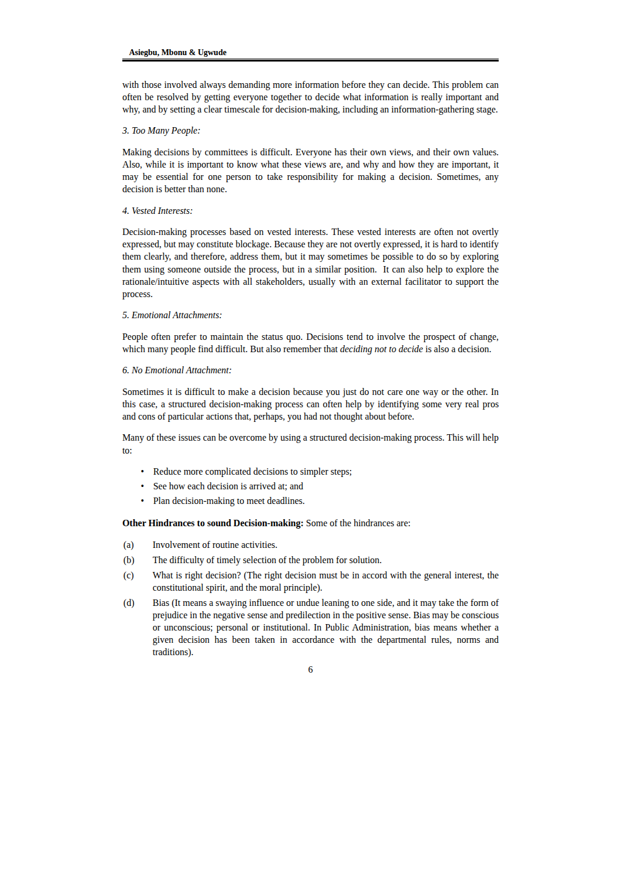Asiegbu, Mbonu & Ugwude
with those involved always demanding more information before they can decide. This problem can often be resolved by getting everyone together to decide what information is really important and why, and by setting a clear timescale for decision-making, including an information-gathering stage.
3. Too Many People:
Making decisions by committees is difficult. Everyone has their own views, and their own values. Also, while it is important to know what these views are, and why and how they are important, it may be essential for one person to take responsibility for making a decision. Sometimes, any decision is better than none.
4. Vested Interests:
Decision-making processes based on vested interests. These vested interests are often not overtly expressed, but may constitute blockage. Because they are not overtly expressed, it is hard to identify them clearly, and therefore, address them, but it may sometimes be possible to do so by exploring them using someone outside the process, but in a similar position. It can also help to explore the rationale/intuitive aspects with all stakeholders, usually with an external facilitator to support the process.
5. Emotional Attachments:
People often prefer to maintain the status quo. Decisions tend to involve the prospect of change, which many people find difficult. But also remember that deciding not to decide is also a decision.
6. No Emotional Attachment:
Sometimes it is difficult to make a decision because you just do not care one way or the other. In this case, a structured decision-making process can often help by identifying some very real pros and cons of particular actions that, perhaps, you had not thought about before.
Many of these issues can be overcome by using a structured decision-making process. This will help to:
Reduce more complicated decisions to simpler steps;
See how each decision is arrived at; and
Plan decision-making to meet deadlines.
Other Hindrances to sound Decision-making: Some of the hindrances are:
| (a) | Involvement of routine activities. |
| (b) | The difficulty of timely selection of the problem for solution. |
| (c) | What is right decision? (The right decision must be in accord with the general interest, the constitutional spirit, and the moral principle). |
| (d) | Bias (It means a swaying influence or undue leaning to one side, and it may take the form of prejudice in the negative sense and predilection in the positive sense. Bias may be conscious or unconscious; personal or institutional. In Public Administration, bias means whether a given decision has been taken in accordance with the departmental rules, norms and traditions). |
6